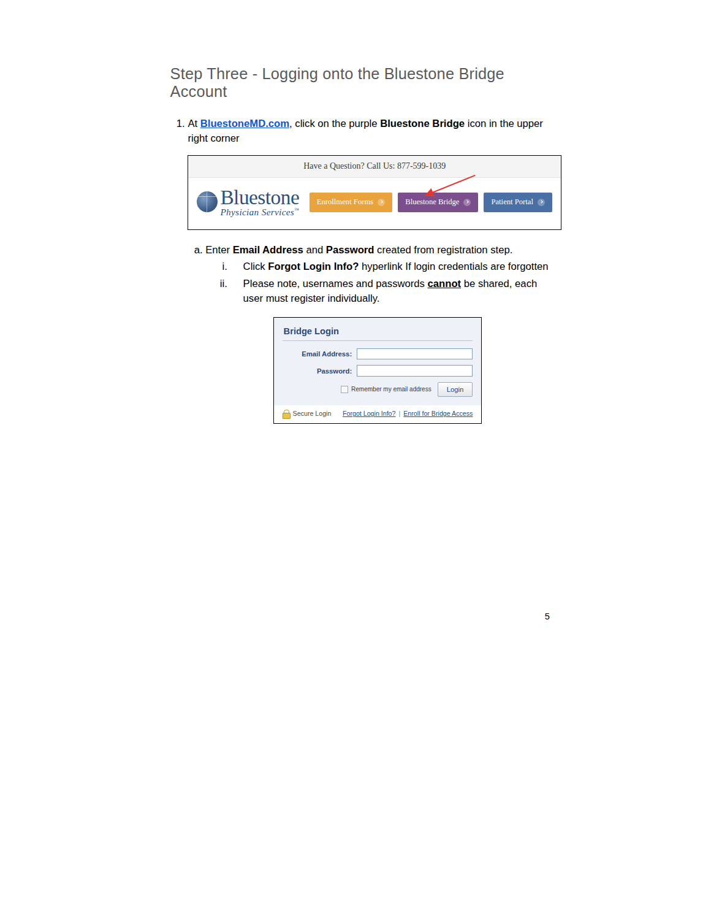Step Three - Logging onto the Bluestone Bridge Account
At BluestoneMD.com, click on the purple Bluestone Bridge icon in the upper right corner
Have a Question? Call Us: 877-599-1039
Bluestone Physician Services™
Enrollment Forms Bluestone Bridge Patient Portal
Enter Email Address and Password created from registration step.
Click Forgot Login Info? hyperlink If login credentials are forgotten
Please note, usernames and passwords cannot be shared, each user must register individually.
Bridge Login
Email Address:
Password:
Remember my email address Login
Secure Login Forgot Login Info?|Enroll for Bridge Access
5